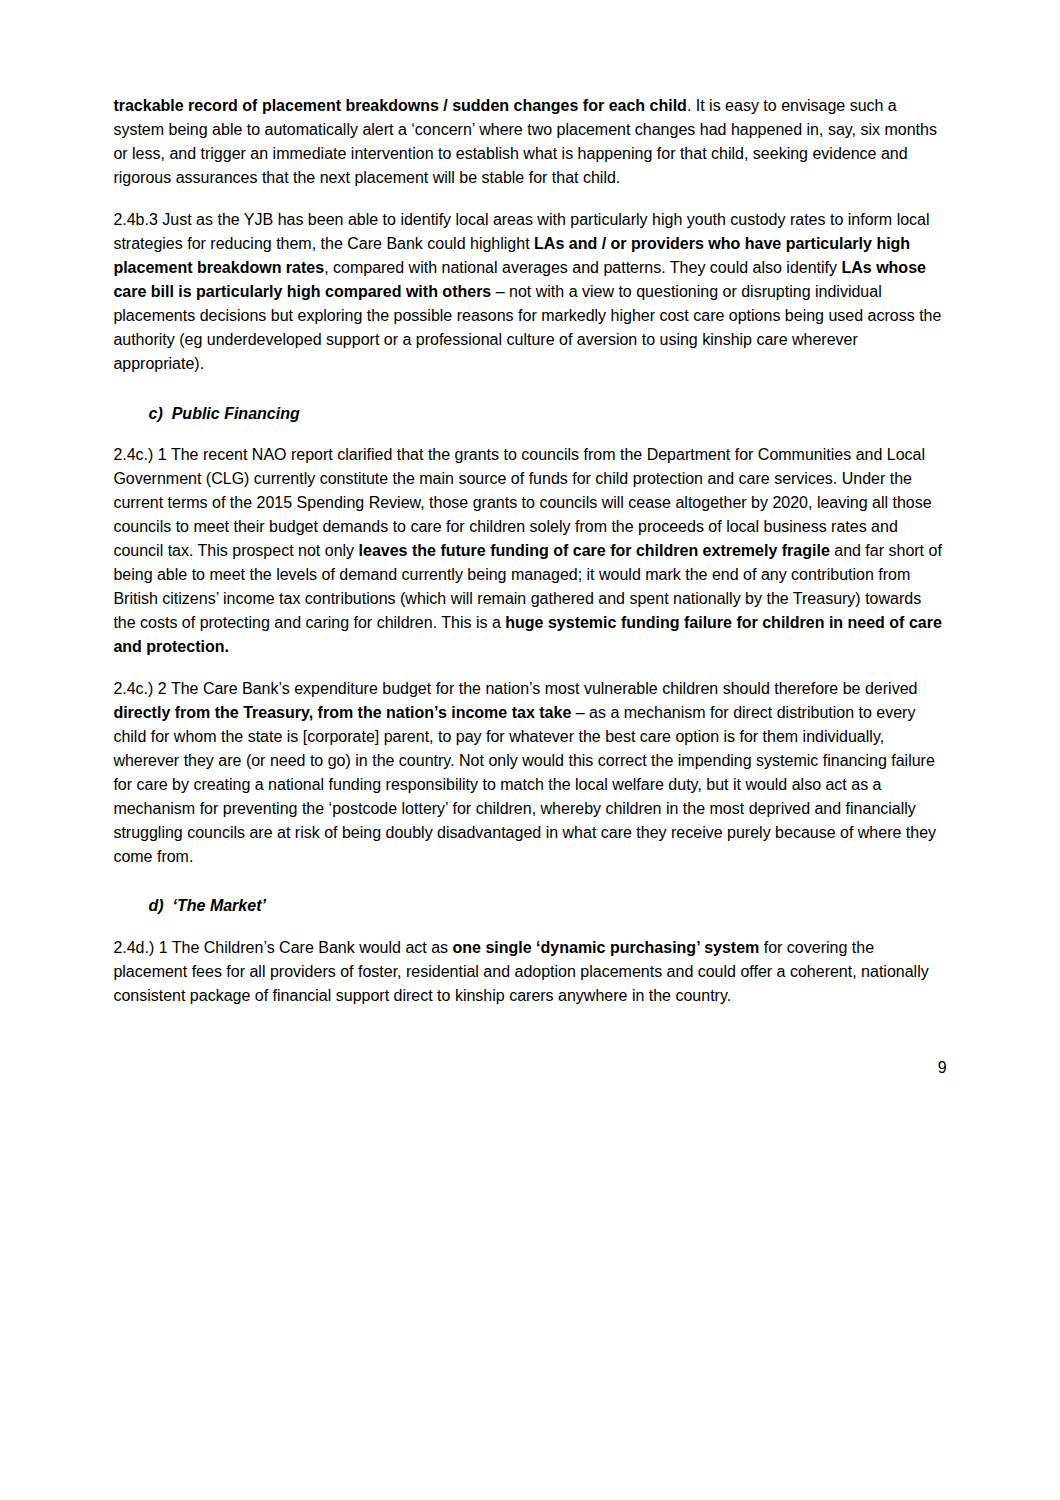trackable record of placement breakdowns / sudden changes for each child. It is easy to envisage such a system being able to automatically alert a ‘concern’ where two placement changes had happened in, say, six months or less, and trigger an immediate intervention to establish what is happening for that child, seeking evidence and rigorous assurances that the next placement will be stable for that child.
2.4b.3 Just as the YJB has been able to identify local areas with particularly high youth custody rates to inform local strategies for reducing them, the Care Bank could highlight LAs and / or providers who have particularly high placement breakdown rates, compared with national averages and patterns. They could also identify LAs whose care bill is particularly high compared with others – not with a view to questioning or disrupting individual placements decisions but exploring the possible reasons for markedly higher cost care options being used across the authority (eg underdeveloped support or a professional culture of aversion to using kinship care wherever appropriate).
c) Public Financing
2.4c.) 1 The recent NAO report clarified that the grants to councils from the Department for Communities and Local Government (CLG) currently constitute the main source of funds for child protection and care services. Under the current terms of the 2015 Spending Review, those grants to councils will cease altogether by 2020, leaving all those councils to meet their budget demands to care for children solely from the proceeds of local business rates and council tax. This prospect not only leaves the future funding of care for children extremely fragile and far short of being able to meet the levels of demand currently being managed; it would mark the end of any contribution from British citizens’ income tax contributions (which will remain gathered and spent nationally by the Treasury) towards the costs of protecting and caring for children. This is a huge systemic funding failure for children in need of care and protection.
2.4c.) 2 The Care Bank’s expenditure budget for the nation’s most vulnerable children should therefore be derived directly from the Treasury, from the nation’s income tax take – as a mechanism for direct distribution to every child for whom the state is [corporate] parent, to pay for whatever the best care option is for them individually, wherever they are (or need to go) in the country. Not only would this correct the impending systemic financing failure for care by creating a national funding responsibility to match the local welfare duty, but it would also act as a mechanism for preventing the ‘postcode lottery’ for children, whereby children in the most deprived and financially struggling councils are at risk of being doubly disadvantaged in what care they receive purely because of where they come from.
d) ‘The Market’
2.4d.) 1 The Children’s Care Bank would act as one single ‘dynamic purchasing’ system for covering the placement fees for all providers of foster, residential and adoption placements and could offer a coherent, nationally consistent package of financial support direct to kinship carers anywhere in the country.
9